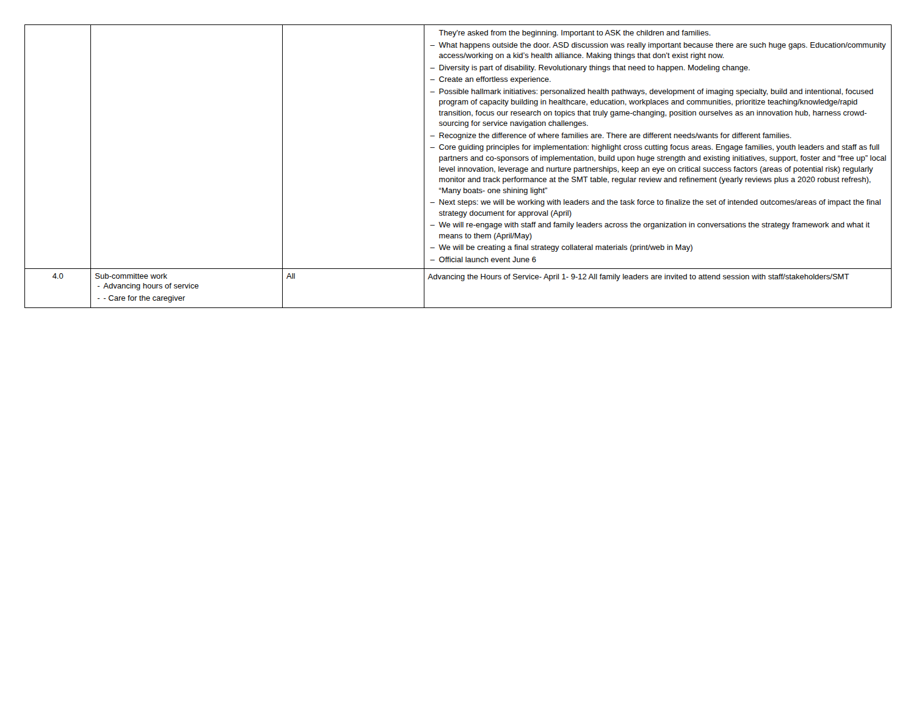| | | | They're asked from the beginning. Important to ASK the children and families. What happens outside the door. ASD discussion was really important because there are such huge gaps. Education/community access/working on a kid’s health alliance. Making things that don't exist right now. Diversity is part of disability. Revolutionary things that need to happen. Modeling change. Create an effortless experience. Possible hallmark initiatives: personalized health pathways, development of imaging specialty, build and intentional, focused program of capacity building in healthcare, education, workplaces and communities, prioritize teaching/knowledge/rapid transition, focus our research on topics that truly game-changing, position ourselves as an innovation hub, harness crowd-sourcing for service navigation challenges. Recognize the difference of where families are. There are different needs/wants for different families. Core guiding principles for implementation: highlight cross cutting focus areas. Engage families, youth leaders and staff as full partners and co-sponsors of implementation, build upon huge strength and existing initiatives, support, foster and “free up” local level innovation, leverage and nurture partnerships, keep an eye on critical success factors (areas of potential risk) regularly monitor and track performance at the SMT table, regular review and refinement (yearly reviews plus a 2020 robust refresh), “Many boats- one shining light” Next steps: we will be working with leaders and the task force to finalize the set of intended outcomes/areas of impact the final strategy document for approval (April) We will re-engage with staff and family leaders across the organization in conversations the strategy framework and what it means to them (April/May) We will be creating a final strategy collateral materials (print/web in May) Official launch event June 6 |
| 4.0 | Sub-committee work Advancing hours of service - Care for the caregiver | All | Advancing the Hours of Service- April 1- 9-12 All family leaders are invited to attend session with staff/stakeholders/SMT |